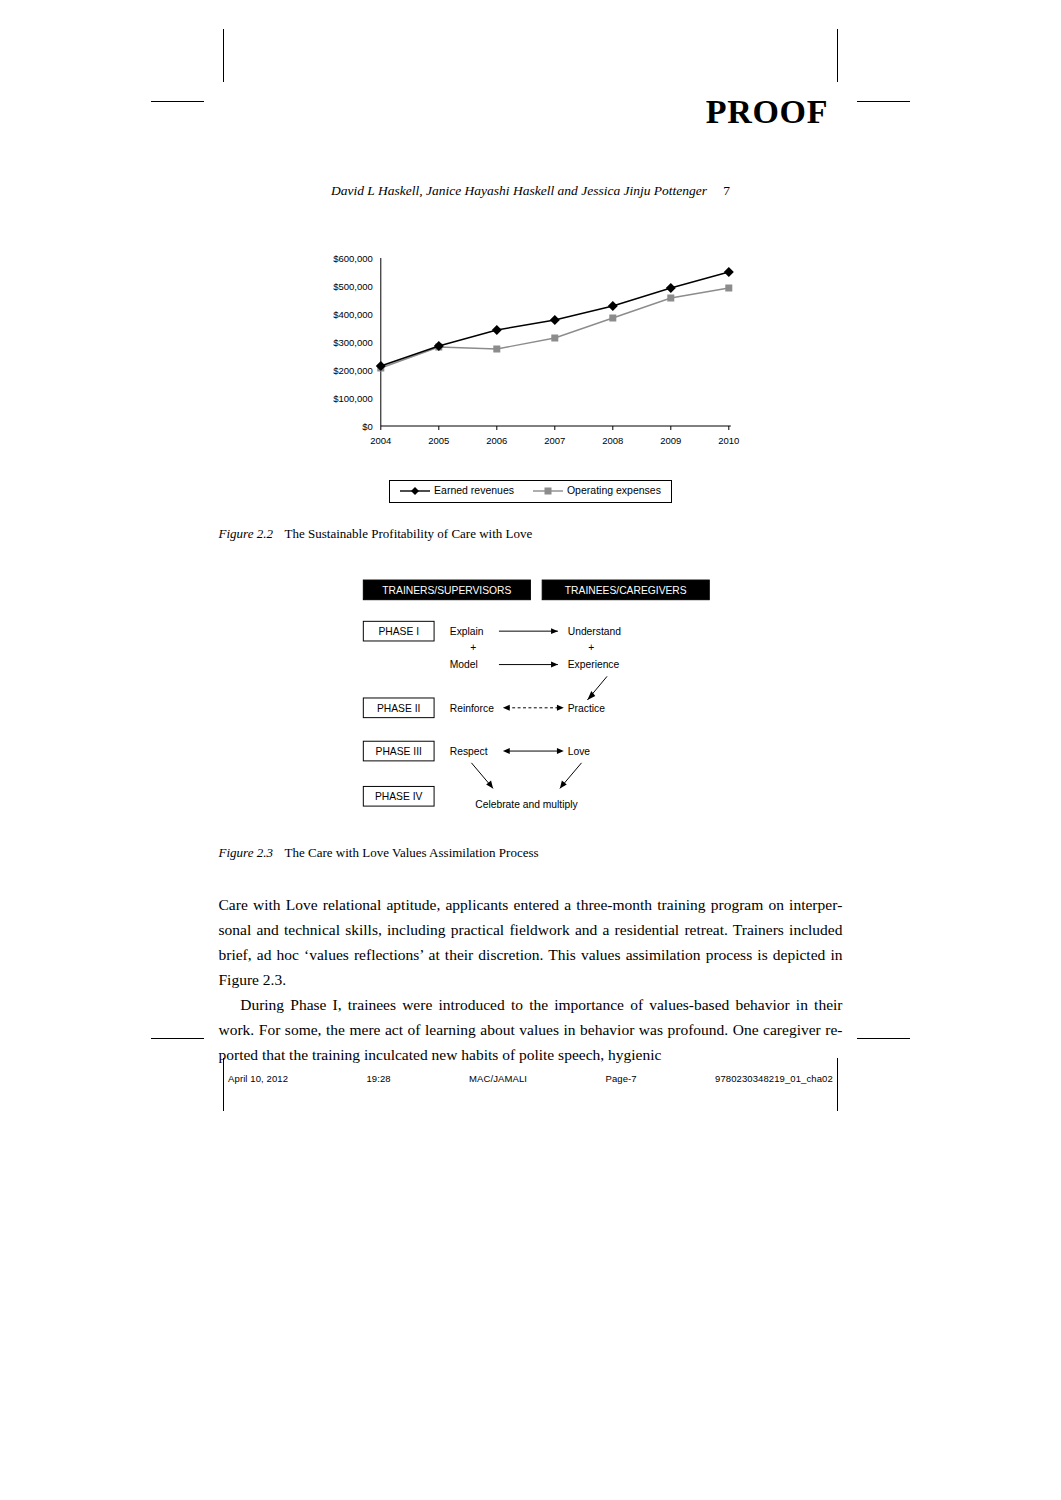PROOF
David L Haskell, Janice Hayashi Haskell and Jessica Jinju Pottenger7
$600,000 $500,000 $400,000 $300,000 $200,000 $100,000 $0 2004 2005 2006 2007 2008 2009 2010
Earned revenues Operating expenses
Figure 2.2 The Sustainable Profitability of Care with Love
TRAINERS/SUPERVISORS TRAINEES/CAREGIVERS PHASE I Explain + Model Understand + Experience PHASE II Reinforce Practice PHASE III Respect Love PHASE IV Celebrate and multiply
Figure 2.3 The Care with Love Values Assimilation Process
Care with Love relational aptitude, applicants entered a three-month training program on interpersonal and technical skills, including practical fieldwork and a residential retreat. Trainers included brief, ad hoc ‘values reflections’ at their discretion. This values assimilation process is depicted in Figure 2.3.
During Phase I, trainees were introduced to the importance of values-based behavior in their work. For some, the mere act of learning about values in behavior was profound. One caregiver reported that the training inculcated new habits of polite speech, hygienic
April 10, 2012 19:28 MAC/JAMALI Page-7 9780230348219_01_cha02